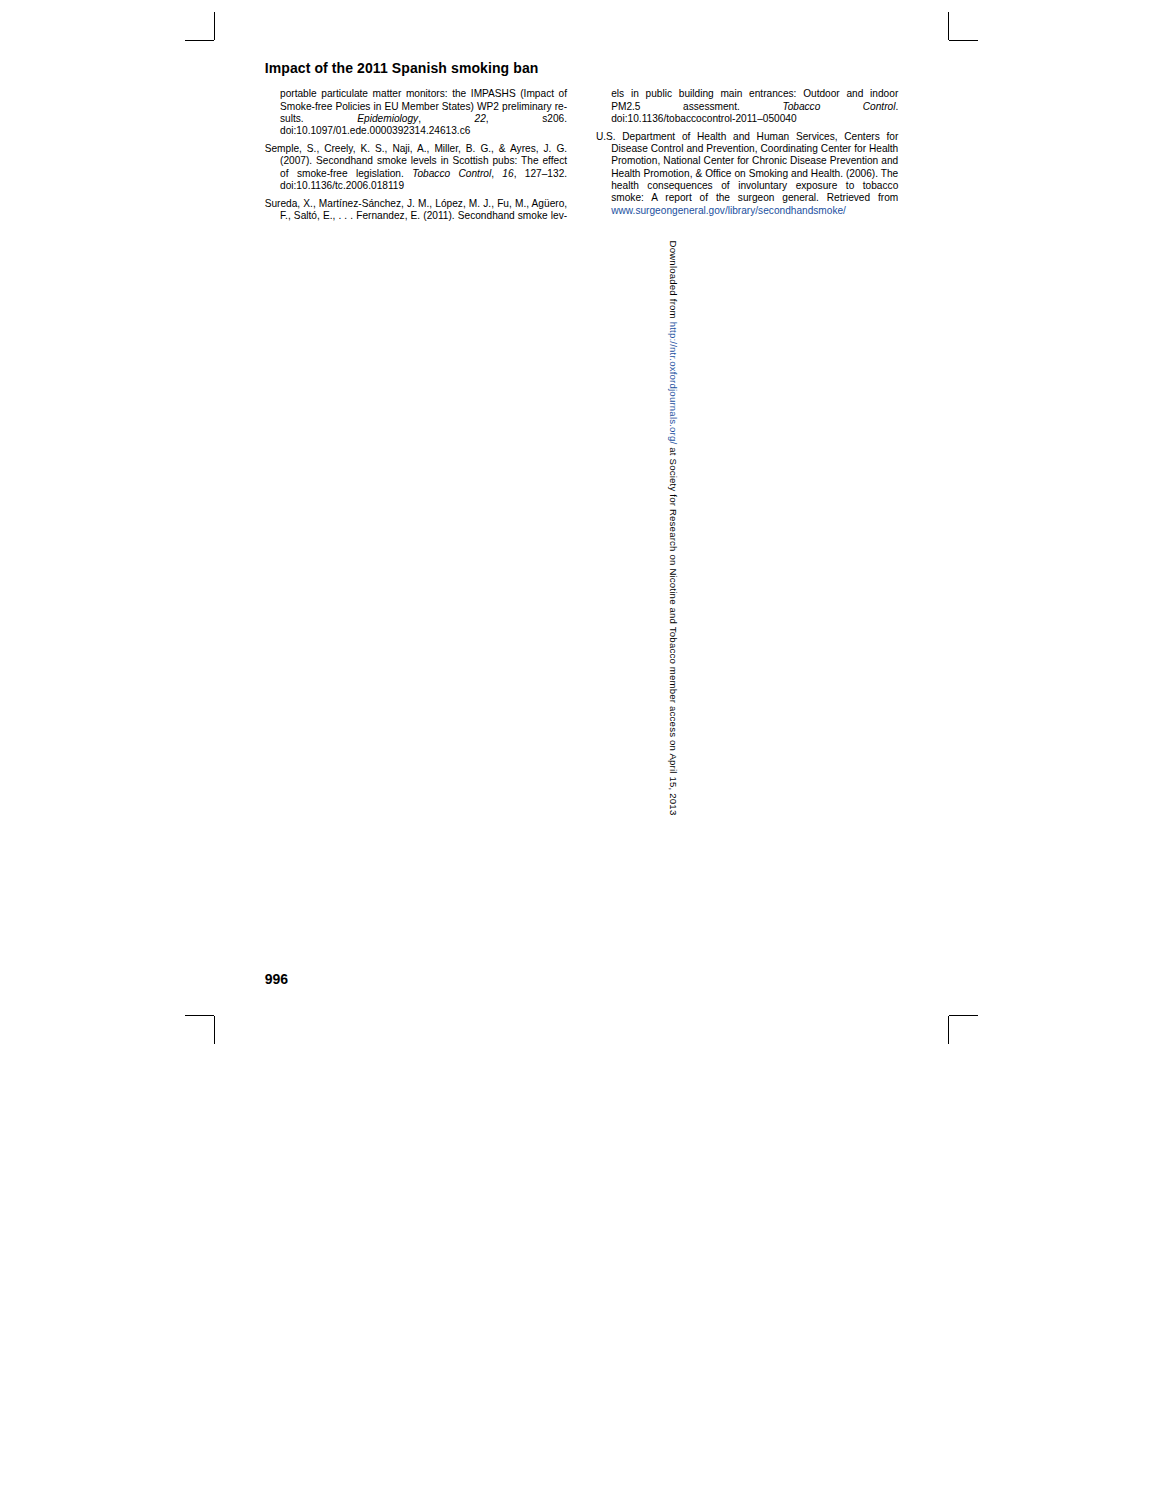Impact of the 2011 Spanish smoking ban
portable particulate matter monitors: the IMPASHS (Impact of Smoke-free Policies in EU Member States) WP2 preliminary results. Epidemiology, 22, s206. doi:10.1097/01.ede.0000392314.24613.c6
Semple, S., Creely, K. S., Naji, A., Miller, B. G., & Ayres, J. G. (2007). Secondhand smoke levels in Scottish pubs: The effect of smoke-free legislation. Tobacco Control, 16, 127–132. doi:10.1136/tc.2006.018119
Sureda, X., Martínez-Sánchez, J. M., López, M. J., Fu, M., Agüero, F., Saltó, E., . . . Fernandez, E. (2011). Secondhand smoke levels in public building main entrances: Outdoor and indoor PM2.5 assessment. Tobacco Control. doi:10.1136/tobaccocontrol-2011–050040
U.S. Department of Health and Human Services, Centers for Disease Control and Prevention, Coordinating Center for Health Promotion, National Center for Chronic Disease Prevention and Health Promotion, & Office on Smoking and Health. (2006). The health consequences of involuntary exposure to tobacco smoke: A report of the surgeon general. Retrieved from www.surgeongeneral.gov/library/secondhandsmoke/
996
Downloaded from http://ntr.oxfordjournals.org/ at Society for Research on Nicotine and Tobacco member access on April 15, 2013